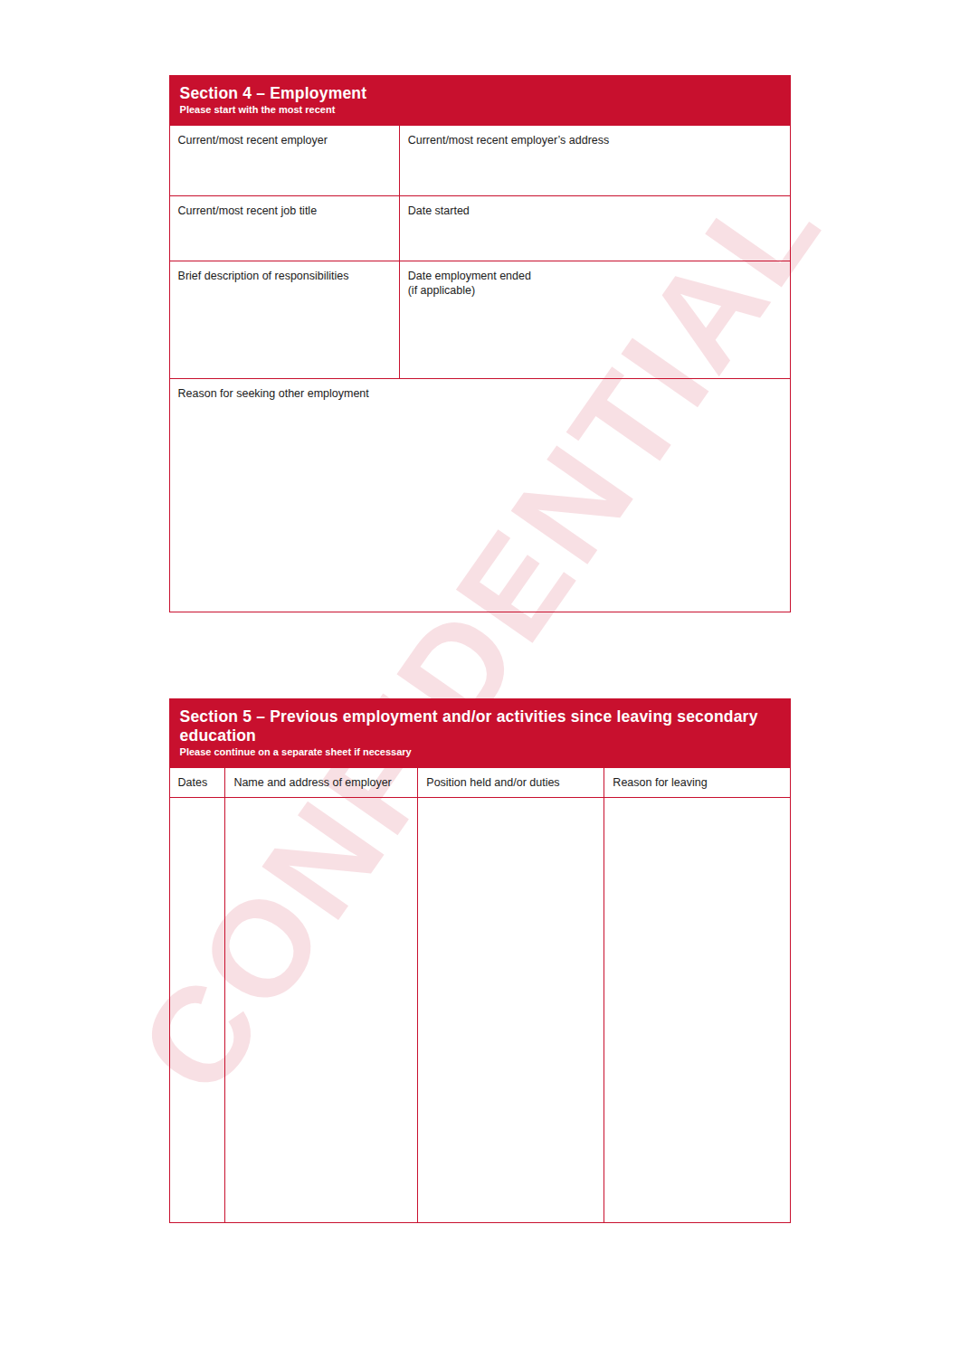CONFIDENTIAL
Section 4 – Employment
Please start with the most recent
| Current/most recent employer | Current/most recent employer’s address |
| Current/most recent job title | Date started |
| Brief description of responsibilities | Date employment ended (if applicable) |
| Reason for seeking other employment |
Section 5 – Previous employment and/or activities since leaving secondary education
Please continue on a separate sheet if necessary
| Dates | Name and address of employer | Position held and/or duties | Reason for leaving |
| --- | --- | --- | --- |